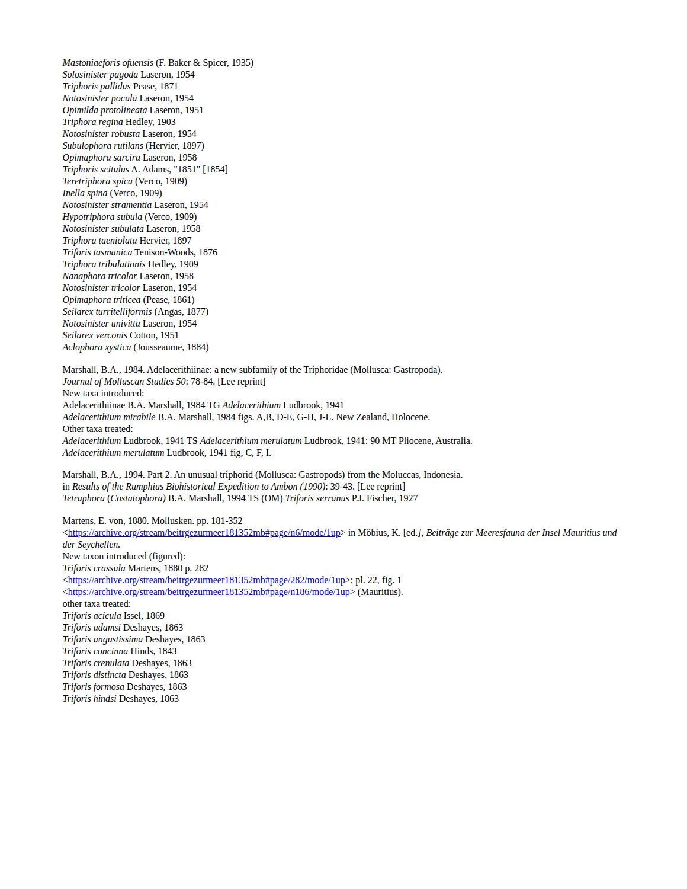Mastoniaeforis ofuensis (F. Baker & Spicer, 1935)
Solosinister pagoda Laseron, 1954
Triphoris pallidus Pease, 1871
Notosinister pocula Laseron, 1954
Opimilda protolineata Laseron, 1951
Triphora regina Hedley, 1903
Notosinister robusta Laseron, 1954
Subulophora rutilans (Hervier, 1897)
Opimaphora sarcira Laseron, 1958
Triphoris scitulus A. Adams, "1851" [1854]
Teretriphora spica (Verco, 1909)
Inella spina (Verco, 1909)
Notosinister stramentia Laseron, 1954
Hypotriphora subula (Verco, 1909)
Notosinister subulata Laseron, 1958
Triphora taeniolata Hervier, 1897
Triforis tasmanica Tenison-Woods, 1876
Triphora tribulationis Hedley, 1909
Nanaphora tricolor Laseron, 1958
Notosinister tricolor Laseron, 1954
Opimaphora triticea (Pease, 1861)
Seilarex turritelliformis (Angas, 1877)
Notosinister univitta Laseron, 1954
Seilarex verconis Cotton, 1951
Aclophora xystica (Jousseaume, 1884)
Marshall, B.A., 1984. Adelacerithiinae: a new subfamily of the Triphoridae (Mollusca: Gastropoda).
Journal of Molluscan Studies 50: 78-84. [Lee reprint]
New taxa introduced:
Adelacerithiinae B.A. Marshall, 1984 TG Adelacerithium Ludbrook, 1941
Adelacerithium mirabile B.A. Marshall, 1984 figs. A,B, D-E, G-H, J-L. New Zealand, Holocene.
Other taxa treated:
Adelacerithium Ludbrook, 1941 TS Adelacerithium merulatum Ludbrook, 1941: 90 MT Pliocene, Australia.
Adelacerithium merulatum Ludbrook, 1941 fig, C, F, I.
Marshall, B.A., 1994. Part 2. An unusual triphorid (Mollusca: Gastropods) from the Moluccas, Indonesia.
in Results of the Rumphius Biohistorical Expedition to Ambon (1990): 39-43. [Lee reprint]
Tetraphora (Costatophora) B.A. Marshall, 1994 TS (OM) Triforis serranus P.J. Fischer, 1927
Martens, E. von, 1880. Mollusken. pp. 181-352
<https://archive.org/stream/beitrgezurmeer181352mb#page/n6/mode/1up> in Möbius, K. [ed.], Beiträge zur Meeresfauna der Insel Mauritius und der Seychellen.
New taxon introduced (figured):
Triforis crassula Martens, 1880 p. 282
<https://archive.org/stream/beitrgezurmeer181352mb#page/282/mode/1up>; pl. 22, fig. 1
<https://archive.org/stream/beitrgezurmeer181352mb#page/n186/mode/1up> (Mauritius).
other taxa treated:
Triforis acicula Issel, 1869
Triforis adamsi Deshayes, 1863
Triforis angustissima Deshayes, 1863
Triforis concinna Hinds, 1843
Triforis crenulata Deshayes, 1863
Triforis distincta Deshayes, 1863
Triforis formosa Deshayes, 1863
Triforis hindsi Deshayes, 1863